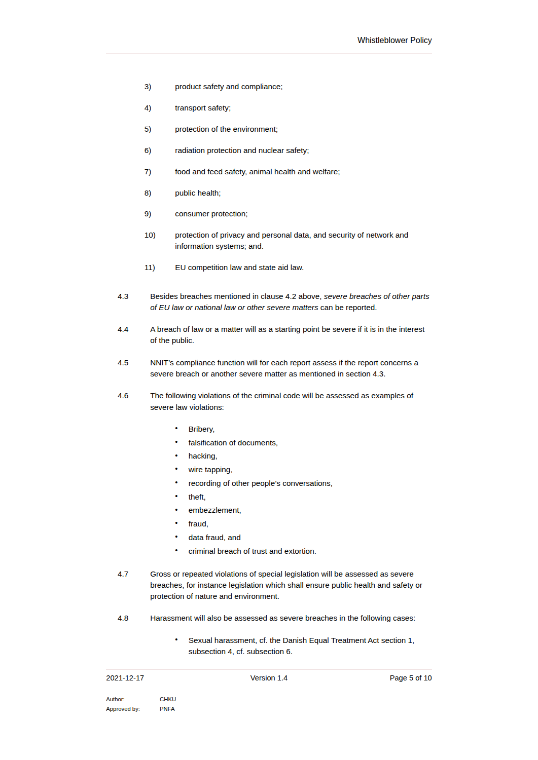Whistleblower Policy
3) product safety and compliance;
4) transport safety;
5) protection of the environment;
6) radiation protection and nuclear safety;
7) food and feed safety, animal health and welfare;
8) public health;
9) consumer protection;
10) protection of privacy and personal data, and security of network and information systems; and.
11) EU competition law and state aid law.
4.3
Besides breaches mentioned in clause 4.2 above, severe breaches of other parts of EU law or national law or other severe matters can be reported.
4.4
A breach of law or a matter will as a starting point be severe if it is in the interest of the public.
4.5
NNIT’s compliance function will for each report assess if the report concerns a severe breach or another severe matter as mentioned in section 4.3.
4.6
The following violations of the criminal code will be assessed as examples of severe law violations:
Bribery,
falsification of documents,
hacking,
wire tapping,
recording of other people’s conversations,
theft,
embezzlement,
fraud,
data fraud, and
criminal breach of trust and extortion.
4.7
Gross or repeated violations of special legislation will be assessed as severe breaches, for instance legislation which shall ensure public health and safety or protection of nature and environment.
4.8
Harassment will also be assessed as severe breaches in the following cases:
Sexual harassment, cf. the Danish Equal Treatment Act section 1, subsection 4, cf. subsection 6.
2021-12-17
Version 1.4
Page 5 of 10
| Author: | CHKU |
| Approved by: | PNFA |